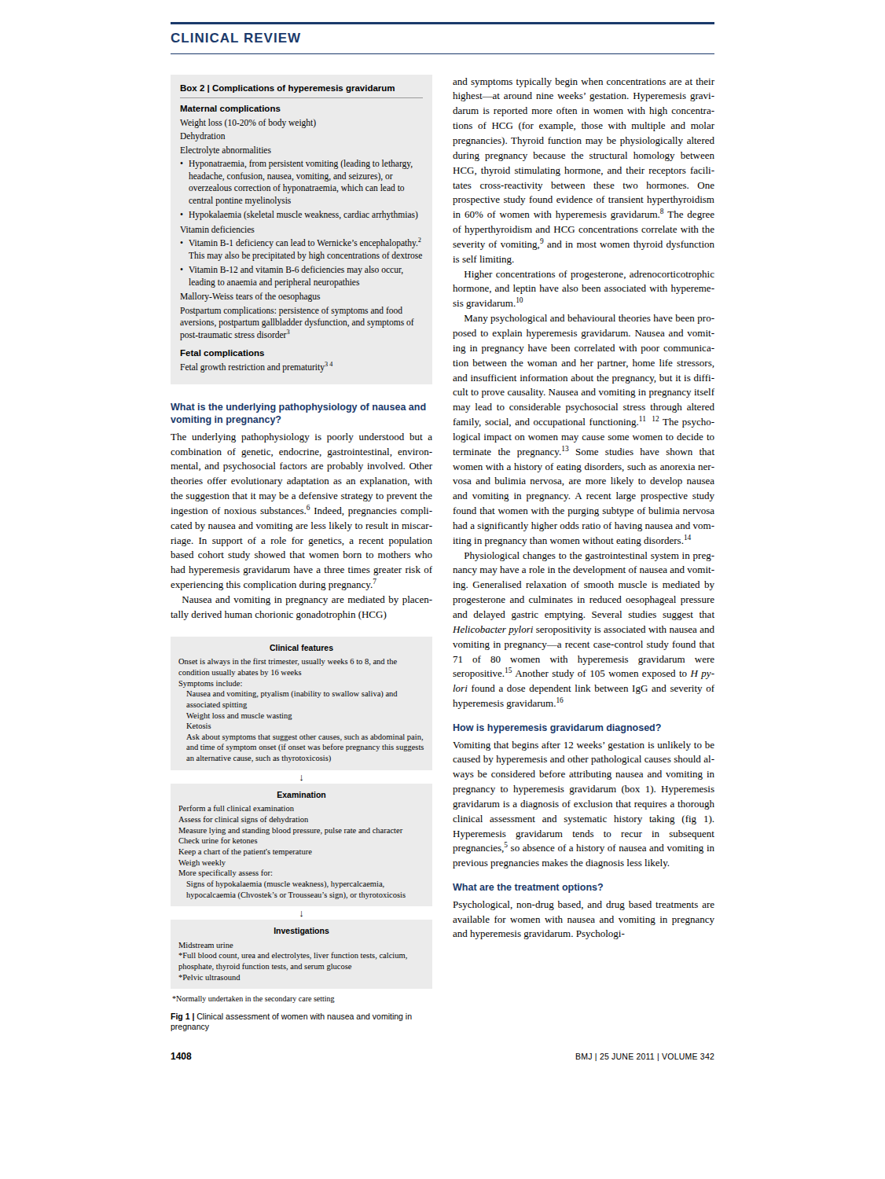Clinical Review
Box 2 | Complications of hyperemesis gravidarum
Maternal complications
Weight loss (10-20% of body weight)
Dehydration
Electrolyte abnormalities
Hyponatraemia, from persistent vomiting (leading to lethargy, headache, confusion, nausea, vomiting, and seizures), or overzealous correction of hyponatraemia, which can lead to central pontine myelinolysis
Hypokalaemia (skeletal muscle weakness, cardiac arrhythmias)
Vitamin deficiencies
Vitamin B-1 deficiency can lead to Wernicke’s encephalopathy.2 This may also be precipitated by high concentrations of dextrose
Vitamin B-12 and vitamin B-6 deficiencies may also occur, leading to anaemia and peripheral neuropathies
Mallory-Weiss tears of the oesophagus
Postpartum complications: persistence of symptoms and food aversions, postpartum gallbladder dysfunction, and symptoms of post-traumatic stress disorder3
Fetal complications
Fetal growth restriction and prematurity3 4
What is the underlying pathophysiology of nausea and vomiting in pregnancy?
The underlying pathophysiology is poorly understood but a combination of genetic, endocrine, gastrointestinal, environmental, and psychosocial factors are probably involved. Other theories offer evolutionary adaptation as an explanation, with the suggestion that it may be a defensive strategy to prevent the ingestion of noxious substances.6 Indeed, pregnancies complicated by nausea and vomiting are less likely to result in miscarriage. In support of a role for genetics, a recent population based cohort study showed that women born to mothers who had hyperemesis gravidarum have a three times greater risk of experiencing this complication during pregnancy.7
Nausea and vomiting in pregnancy are mediated by placentally derived human chorionic gonadotrophin (HCG)
Clinical features
Onset is always in the first trimester, usually weeks 6 to 8, and the condition usually abates by 16 weeks
Symptoms include:
Nausea and vomiting, ptyalism (inability to swallow saliva) and associated spitting
Weight loss and muscle wasting
Ketosis
Ask about symptoms that suggest other causes, such as abdominal pain, and time of symptom onset (if onset was before pregnancy this suggests an alternative cause, such as thyrotoxicosis)
↓
Examination
Perform a full clinical examination
Assess for clinical signs of dehydration
Measure lying and standing blood pressure, pulse rate and character
Check urine for ketones
Keep a chart of the patient's temperature
Weigh weekly
More specifically assess for:
Signs of hypokalaemia (muscle weakness), hypercalcaemia, hypocalcaemia (Chvostek’s or Trousseau’s sign), or thyrotoxicosis
↓
Investigations
Midstream urine
*Full blood count, urea and electrolytes, liver function tests, calcium, phosphate, thyroid function tests, and serum glucose
*Pelvic ultrasound
*Normally undertaken in the secondary care setting
Fig 1 | Clinical assessment of women with nausea and vomiting in pregnancy
and symptoms typically begin when concentrations are at their highest—at around nine weeks’ gestation. Hyperemesis gravidarum is reported more often in women with high concentrations of HCG (for example, those with multiple and molar pregnancies). Thyroid function may be physiologically altered during pregnancy because the structural homology between HCG, thyroid stimulating hormone, and their receptors facilitates cross-reactivity between these two hormones. One prospective study found evidence of transient hyperthyroidism in 60% of women with hyperemesis gravidarum.8 The degree of hyperthyroidism and HCG concentrations correlate with the severity of vomiting,9 and in most women thyroid dysfunction is self limiting.
Higher concentrations of progesterone, adrenocorticotrophic hormone, and leptin have also been associated with hyperemesis gravidarum.10
Many psychological and behavioural theories have been proposed to explain hyperemesis gravidarum. Nausea and vomiting in pregnancy have been correlated with poor communication between the woman and her partner, home life stressors, and insufficient information about the pregnancy, but it is difficult to prove causality. Nausea and vomiting in pregnancy itself may lead to considerable psychosocial stress through altered family, social, and occupational functioning.11 12 The psychological impact on women may cause some women to decide to terminate the pregnancy.13 Some studies have shown that women with a history of eating disorders, such as anorexia nervosa and bulimia nervosa, are more likely to develop nausea and vomiting in pregnancy. A recent large prospective study found that women with the purging subtype of bulimia nervosa had a significantly higher odds ratio of having nausea and vomiting in pregnancy than women without eating disorders.14
Physiological changes to the gastrointestinal system in pregnancy may have a role in the development of nausea and vomiting. Generalised relaxation of smooth muscle is mediated by progesterone and culminates in reduced oesophageal pressure and delayed gastric emptying. Several studies suggest that Helicobacter pylori seropositivity is associated with nausea and vomiting in pregnancy—a recent case-control study found that 71 of 80 women with hyperemesis gravidarum were seropositive.15 Another study of 105 women exposed to H pylori found a dose dependent link between IgG and severity of hyperemesis gravidarum.16
How is hyperemesis gravidarum diagnosed?
Vomiting that begins after 12 weeks’ gestation is unlikely to be caused by hyperemesis and other pathological causes should always be considered before attributing nausea and vomiting in pregnancy to hyperemesis gravidarum (box 1). Hyperemesis gravidarum is a diagnosis of exclusion that requires a thorough clinical assessment and systematic history taking (fig 1). Hyperemesis gravidarum tends to recur in subsequent pregnancies,5 so absence of a history of nausea and vomiting in previous pregnancies makes the diagnosis less likely.
What are the treatment options?
Psychological, non-drug based, and drug based treatments are available for women with nausea and vomiting in pregnancy and hyperemesis gravidarum. Psychologi-
1408
BMJ | 25 JUNE 2011 | VOLUME 342